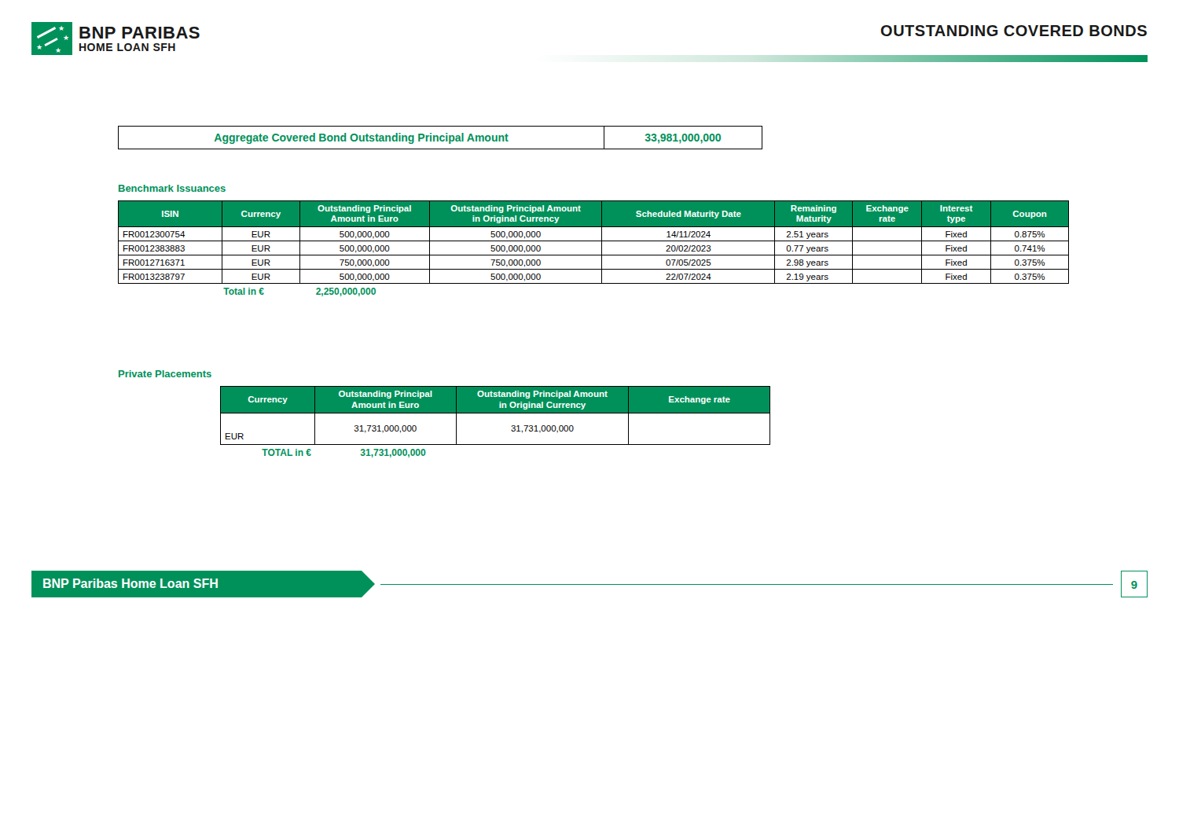★ ★ ★ ★
BNP PARIBAS
HOME LOAN SFH
OUTSTANDING COVERED BONDS
Aggregate Covered Bond Outstanding Principal Amount
33,981,000,000
Benchmark Issuances
| ISIN | Currency | Outstanding Principal Amount in Euro | Outstanding Principal Amount in Original Currency | Scheduled Maturity Date | Remaining Maturity | Exchange rate | Interest type | Coupon |
| --- | --- | --- | --- | --- | --- | --- | --- | --- |
| FR0012300754 | EUR | 500,000,000 | 500,000,000 | 14/11/2024 | 2.51 years | | Fixed | 0.875% |
| FR0012383883 | EUR | 500,000,000 | 500,000,000 | 20/02/2023 | 0.77 years | | Fixed | 0.741% |
| FR0012716371 | EUR | 750,000,000 | 750,000,000 | 07/05/2025 | 2.98 years | | Fixed | 0.375% |
| FR0013238797 | EUR | 500,000,000 | 500,000,000 | 22/07/2024 | 2.19 years | | Fixed | 0.375% |
Total in €
2,250,000,000
Private Placements
| Currency | Outstanding Principal Amount in Euro | Outstanding Principal Amount in Original Currency | Exchange rate |
| --- | --- | --- | --- |
| EUR | 31,731,000,000 | 31,731,000,000 | |
TOTAL in €
31,731,000,000
BNP Paribas Home Loan SFH
9